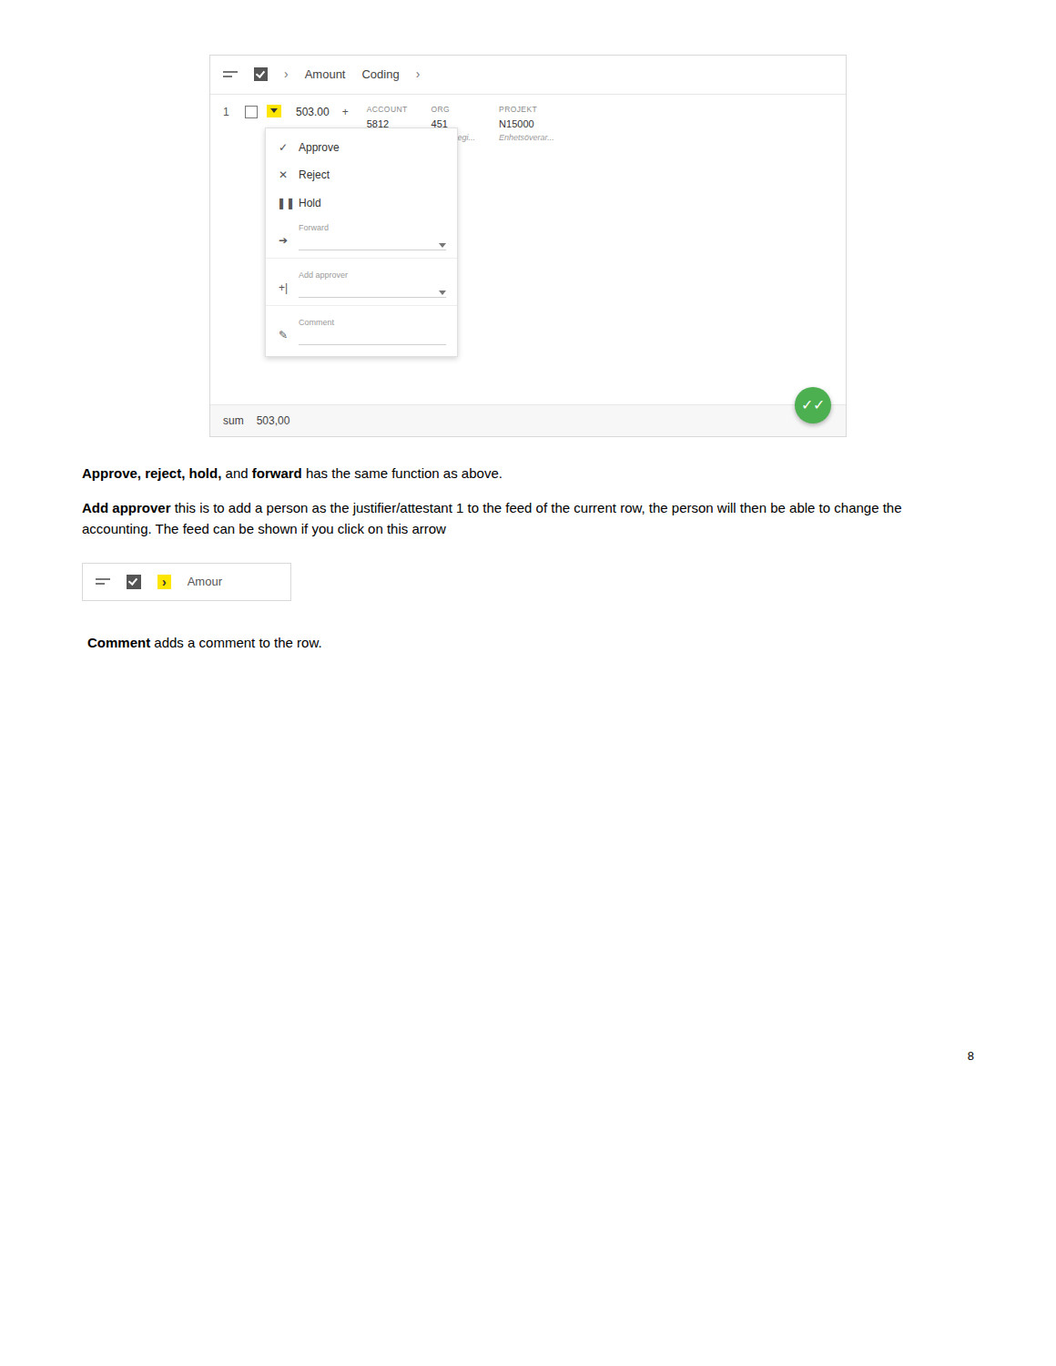› Amount Coding ›
1 503.00 +
Account 5812
ORG 451 kal & Regi...
PROJEKT N15000 Enhetsöverar...
✓Approve
✕Reject
❚❚Hold
➔
Forward
+|
Add approver
✎
Comment
sum 503,00
✓✓
Approve, reject, hold, and forward has the same function as above.
Add approver this is to add a person as the justifier/attestant 1 to the feed of the current row, the person will then be able to change the accounting. The feed can be shown if you click on this arrow
› Amour
Comment adds a comment to the row.
8